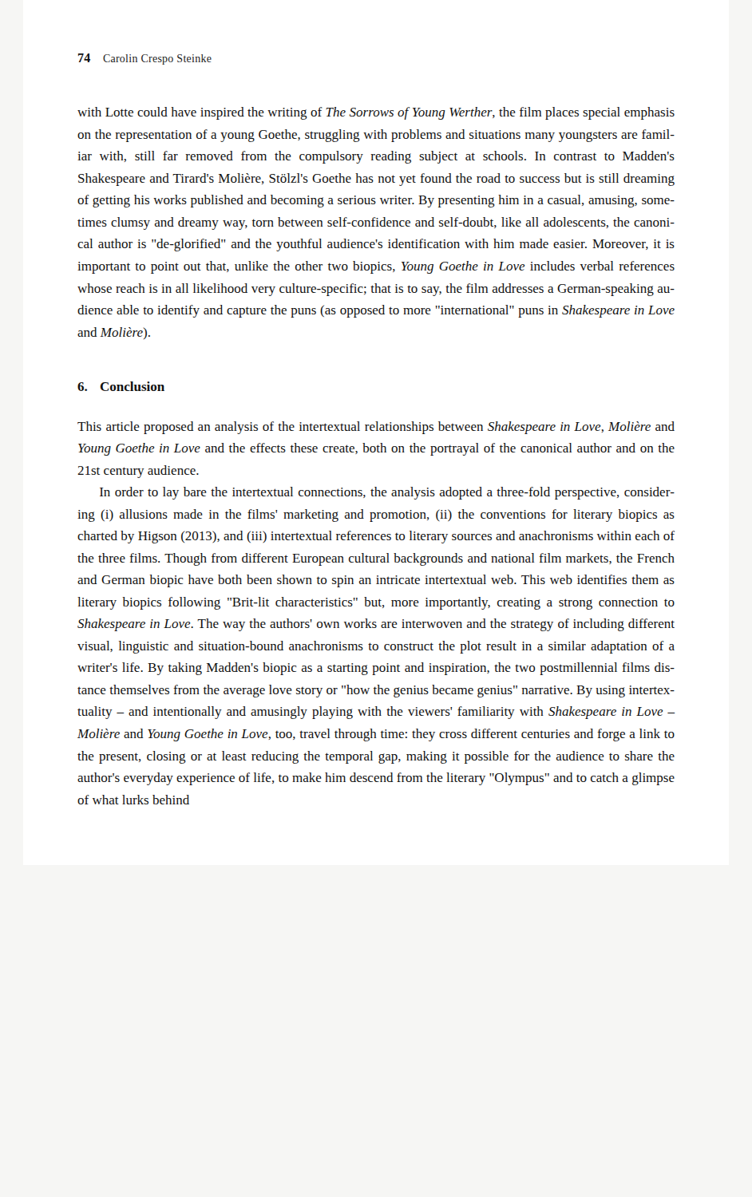74 Carolin Crespo Steinke
with Lotte could have inspired the writing of The Sorrows of Young Werther, the film places special emphasis on the representation of a young Goethe, struggling with problems and situations many youngsters are familiar with, still far removed from the compulsory reading subject at schools. In contrast to Madden's Shakespeare and Tirard's Molière, Stölzl's Goethe has not yet found the road to success but is still dreaming of getting his works published and becoming a serious writer. By presenting him in a casual, amusing, sometimes clumsy and dreamy way, torn between self-confidence and self-doubt, like all adolescents, the canonical author is "de-glorified" and the youthful audience's identification with him made easier. Moreover, it is important to point out that, unlike the other two biopics, Young Goethe in Love includes verbal references whose reach is in all likelihood very culture-specific; that is to say, the film addresses a German-speaking audience able to identify and capture the puns (as opposed to more "international" puns in Shakespeare in Love and Molière).
6. Conclusion
This article proposed an analysis of the intertextual relationships between Shakespeare in Love, Molière and Young Goethe in Love and the effects these create, both on the portrayal of the canonical author and on the 21st century audience.
In order to lay bare the intertextual connections, the analysis adopted a three-fold perspective, considering (i) allusions made in the films' marketing and promotion, (ii) the conventions for literary biopics as charted by Higson (2013), and (iii) intertextual references to literary sources and anachronisms within each of the three films. Though from different European cultural backgrounds and national film markets, the French and German biopic have both been shown to spin an intricate intertextual web. This web identifies them as literary biopics following "Brit-lit characteristics" but, more importantly, creating a strong connection to Shakespeare in Love. The way the authors' own works are interwoven and the strategy of including different visual, linguistic and situation-bound anachronisms to construct the plot result in a similar adaptation of a writer's life. By taking Madden's biopic as a starting point and inspiration, the two postmillennial films distance themselves from the average love story or "how the genius became genius" narrative. By using intertextuality – and intentionally and amusingly playing with the viewers' familiarity with Shakespeare in Love – Molière and Young Goethe in Love, too, travel through time: they cross different centuries and forge a link to the present, closing or at least reducing the temporal gap, making it possible for the audience to share the author's everyday experience of life, to make him descend from the literary "Olympus" and to catch a glimpse of what lurks behind